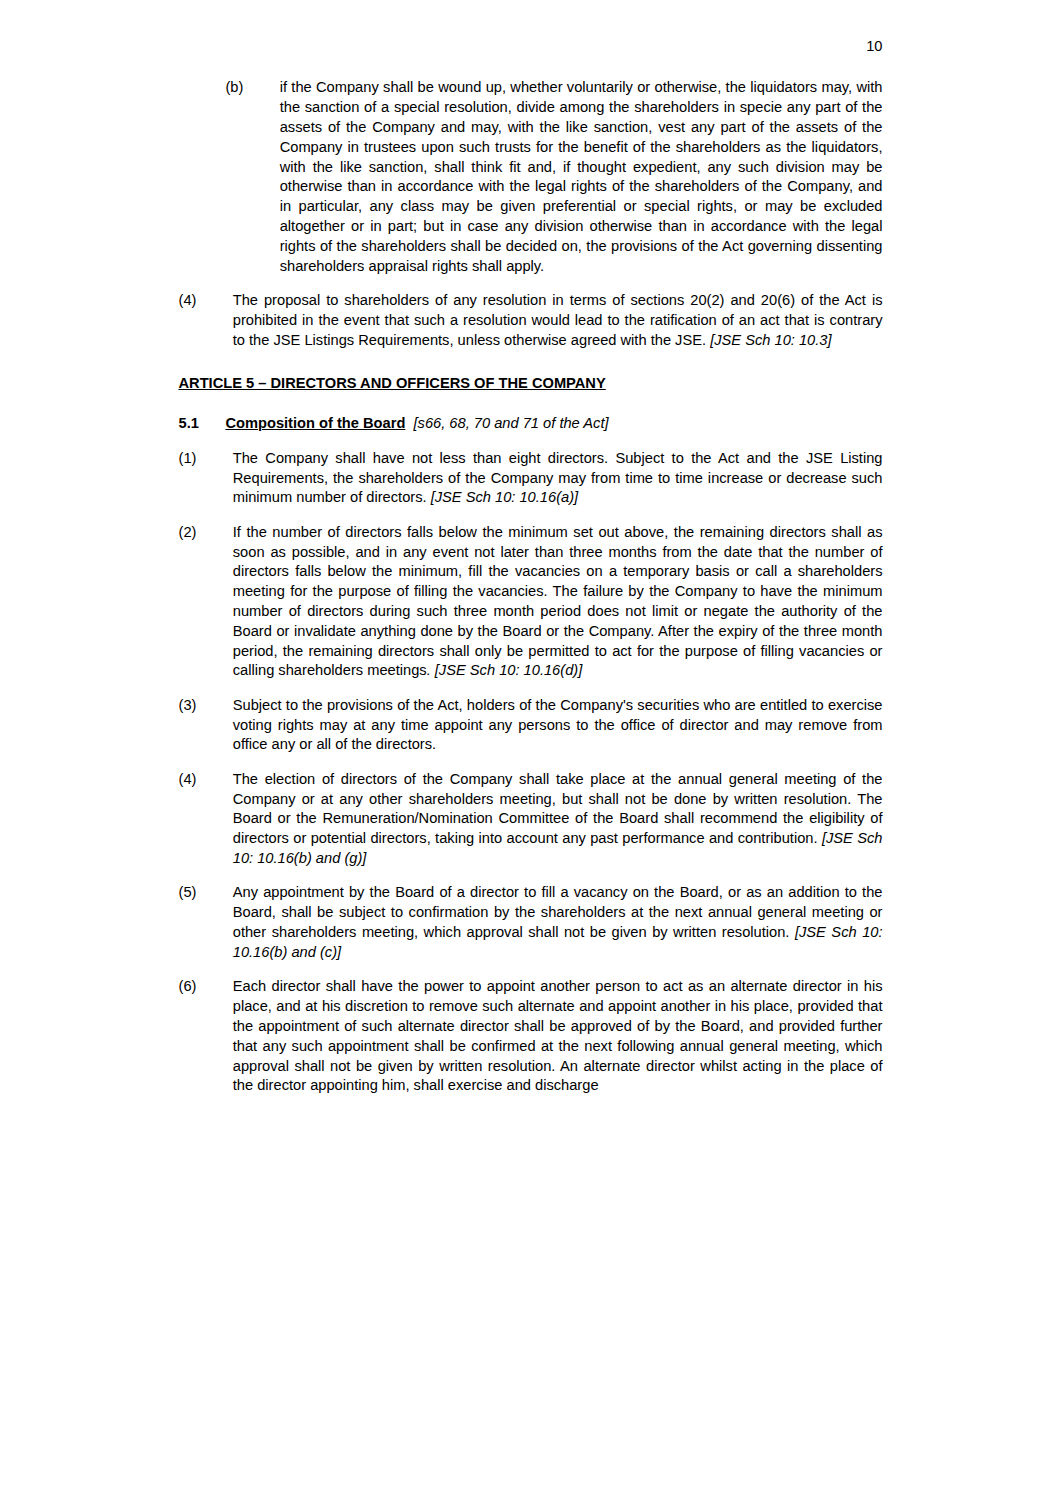10
(b)
if the Company shall be wound up, whether voluntarily or otherwise, the liquidators may, with the sanction of a special resolution, divide among the shareholders in specie any part of the assets of the Company and may, with the like sanction, vest any part of the assets of the Company in trustees upon such trusts for the benefit of the shareholders as the liquidators, with the like sanction, shall think fit and, if thought expedient, any such division may be otherwise than in accordance with the legal rights of the shareholders of the Company, and in particular, any class may be given preferential or special rights, or may be excluded altogether or in part; but in case any division otherwise than in accordance with the legal rights of the shareholders shall be decided on, the provisions of the Act governing dissenting shareholders appraisal rights shall apply.
(4)
The proposal to shareholders of any resolution in terms of sections 20(2) and 20(6) of the Act is prohibited in the event that such a resolution would lead to the ratification of an act that is contrary to the JSE Listings Requirements, unless otherwise agreed with the JSE. [JSE Sch 10: 10.3]
ARTICLE 5 – DIRECTORS AND OFFICERS OF THE COMPANY
5.1 Composition of the Board [s66, 68, 70 and 71 of the Act]
(1)
The Company shall have not less than eight directors. Subject to the Act and the JSE Listing Requirements, the shareholders of the Company may from time to time increase or decrease such minimum number of directors. [JSE Sch 10: 10.16(a)]
(2)
If the number of directors falls below the minimum set out above, the remaining directors shall as soon as possible, and in any event not later than three months from the date that the number of directors falls below the minimum, fill the vacancies on a temporary basis or call a shareholders meeting for the purpose of filling the vacancies. The failure by the Company to have the minimum number of directors during such three month period does not limit or negate the authority of the Board or invalidate anything done by the Board or the Company. After the expiry of the three month period, the remaining directors shall only be permitted to act for the purpose of filling vacancies or calling shareholders meetings. [JSE Sch 10: 10.16(d)]
(3)
Subject to the provisions of the Act, holders of the Company's securities who are entitled to exercise voting rights may at any time appoint any persons to the office of director and may remove from office any or all of the directors.
(4)
The election of directors of the Company shall take place at the annual general meeting of the Company or at any other shareholders meeting, but shall not be done by written resolution. The Board or the Remuneration/Nomination Committee of the Board shall recommend the eligibility of directors or potential directors, taking into account any past performance and contribution. [JSE Sch 10: 10.16(b) and (g)]
(5)
Any appointment by the Board of a director to fill a vacancy on the Board, or as an addition to the Board, shall be subject to confirmation by the shareholders at the next annual general meeting or other shareholders meeting, which approval shall not be given by written resolution. [JSE Sch 10: 10.16(b) and (c)]
(6)
Each director shall have the power to appoint another person to act as an alternate director in his place, and at his discretion to remove such alternate and appoint another in his place, provided that the appointment of such alternate director shall be approved of by the Board, and provided further that any such appointment shall be confirmed at the next following annual general meeting, which approval shall not be given by written resolution. An alternate director whilst acting in the place of the director appointing him, shall exercise and discharge